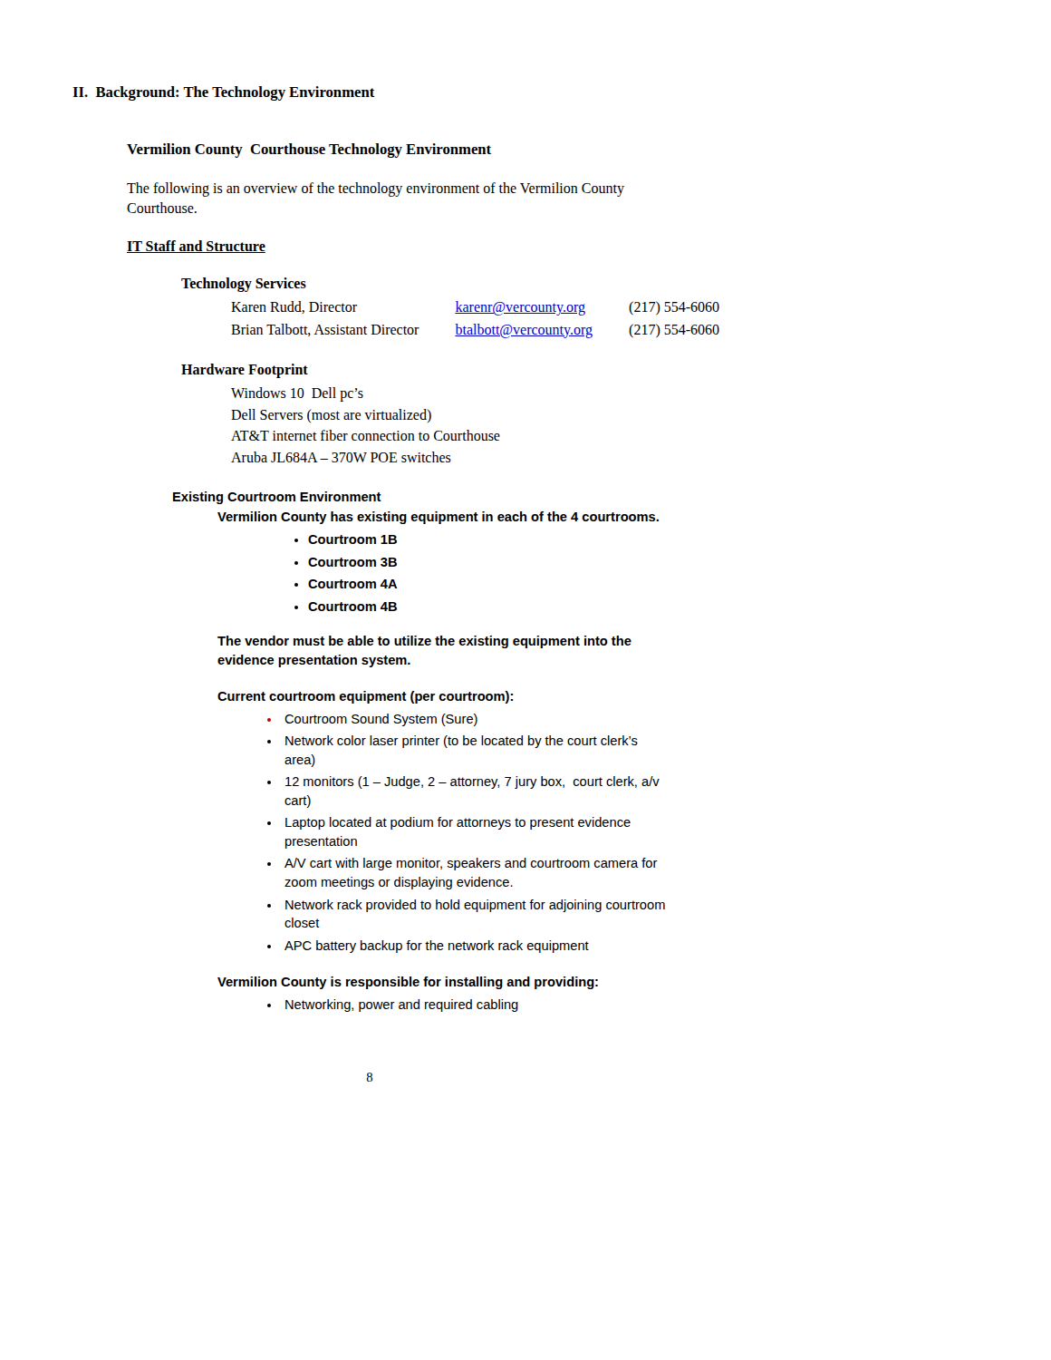II. Background: The Technology Environment
Vermilion County Courthouse Technology Environment
The following is an overview of the technology environment of the Vermilion County Courthouse.
IT Staff and Structure
Technology Services
| Karen Rudd, Director | karenr@vercounty.org | (217) 554-6060 |
| Brian Talbott, Assistant Director | btalbott@vercounty.org | (217) 554-6060 |
Hardware Footprint
Windows 10 Dell pc’s
Dell Servers (most are virtualized)
AT&T internet fiber connection to Courthouse
Aruba JL684A – 370W POE switches
Existing Courtroom Environment
Vermilion County has existing equipment in each of the 4 courtrooms.
Courtroom 1B
Courtroom 3B
Courtroom 4A
Courtroom 4B
The vendor must be able to utilize the existing equipment into the evidence presentation system.
Current courtroom equipment (per courtroom):
Courtroom Sound System (Sure)
Network color laser printer (to be located by the court clerk’s area)
12 monitors (1 – Judge, 2 – attorney, 7 jury box, court clerk, a/v cart)
Laptop located at podium for attorneys to present evidence presentation
A/V cart with large monitor, speakers and courtroom camera for zoom meetings or displaying evidence.
Network rack provided to hold equipment for adjoining courtroom closet
APC battery backup for the network rack equipment
Vermilion County is responsible for installing and providing:
Networking, power and required cabling
8